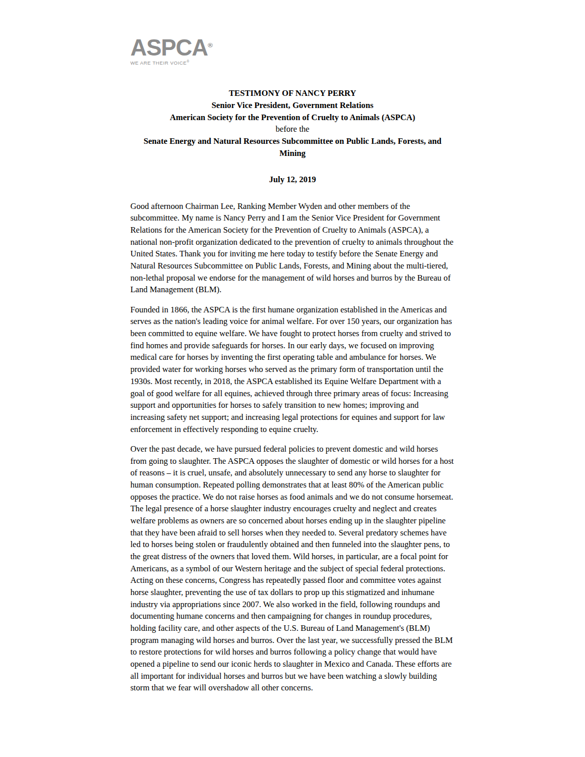ASPCA® WE ARE THEIR VOICE®
TESTIMONY OF NANCY PERRY
Senior Vice President, Government Relations
American Society for the Prevention of Cruelty to Animals (ASPCA)
before the
Senate Energy and Natural Resources Subcommittee on Public Lands, Forests, and Mining
July 12, 2019
Good afternoon Chairman Lee, Ranking Member Wyden and other members of the subcommittee. My name is Nancy Perry and I am the Senior Vice President for Government Relations for the American Society for the Prevention of Cruelty to Animals (ASPCA), a national non-profit organization dedicated to the prevention of cruelty to animals throughout the United States. Thank you for inviting me here today to testify before the Senate Energy and Natural Resources Subcommittee on Public Lands, Forests, and Mining about the multi-tiered, non-lethal proposal we endorse for the management of wild horses and burros by the Bureau of Land Management (BLM).
Founded in 1866, the ASPCA is the first humane organization established in the Americas and serves as the nation's leading voice for animal welfare. For over 150 years, our organization has been committed to equine welfare. We have fought to protect horses from cruelty and strived to find homes and provide safeguards for horses. In our early days, we focused on improving medical care for horses by inventing the first operating table and ambulance for horses. We provided water for working horses who served as the primary form of transportation until the 1930s. Most recently, in 2018, the ASPCA established its Equine Welfare Department with a goal of good welfare for all equines, achieved through three primary areas of focus: Increasing support and opportunities for horses to safely transition to new homes; improving and increasing safety net support; and increasing legal protections for equines and support for law enforcement in effectively responding to equine cruelty.
Over the past decade, we have pursued federal policies to prevent domestic and wild horses from going to slaughter. The ASPCA opposes the slaughter of domestic or wild horses for a host of reasons – it is cruel, unsafe, and absolutely unnecessary to send any horse to slaughter for human consumption. Repeated polling demonstrates that at least 80% of the American public opposes the practice. We do not raise horses as food animals and we do not consume horsemeat. The legal presence of a horse slaughter industry encourages cruelty and neglect and creates welfare problems as owners are so concerned about horses ending up in the slaughter pipeline that they have been afraid to sell horses when they needed to. Several predatory schemes have led to horses being stolen or fraudulently obtained and then funneled into the slaughter pens, to the great distress of the owners that loved them. Wild horses, in particular, are a focal point for Americans, as a symbol of our Western heritage and the subject of special federal protections. Acting on these concerns, Congress has repeatedly passed floor and committee votes against horse slaughter, preventing the use of tax dollars to prop up this stigmatized and inhumane industry via appropriations since 2007. We also worked in the field, following roundups and documenting humane concerns and then campaigning for changes in roundup procedures, holding facility care, and other aspects of the U.S. Bureau of Land Management's (BLM) program managing wild horses and burros. Over the last year, we successfully pressed the BLM to restore protections for wild horses and burros following a policy change that would have opened a pipeline to send our iconic herds to slaughter in Mexico and Canada. These efforts are all important for individual horses and burros but we have been watching a slowly building storm that we fear will overshadow all other concerns.